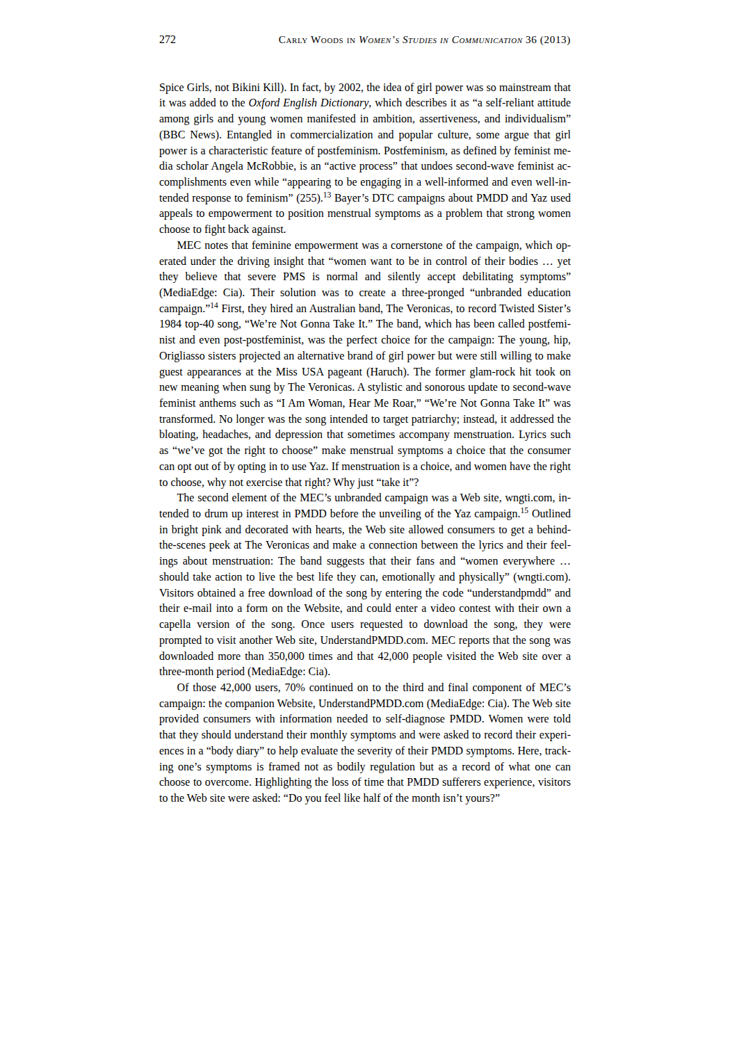272 Carly Woods in Women’s Studies in Communication 36 (2013)
Spice Girls, not Bikini Kill). In fact, by 2002, the idea of girl power was so mainstream that it was added to the Oxford English Dictionary, which describes it as “a self-reliant attitude among girls and young women manifested in ambition, assertiveness, and individualism” (BBC News). Entangled in commercialization and popular culture, some argue that girl power is a characteristic feature of postfeminism. Postfeminism, as defined by feminist media scholar Angela McRobbie, is an “active process” that undoes second-wave feminist accomplishments even while “appearing to be engaging in a well-informed and even well-intended response to feminism” (255).13 Bayer’s DTC campaigns about PMDD and Yaz used appeals to empowerment to position menstrual symptoms as a problem that strong women choose to fight back against.
MEC notes that feminine empowerment was a cornerstone of the campaign, which operated under the driving insight that “women want to be in control of their bodies … yet they believe that severe PMS is normal and silently accept debilitating symptoms” (MediaEdge: Cia). Their solution was to create a three-pronged “unbranded education campaign.”14 First, they hired an Australian band, The Veronicas, to record Twisted Sister’s 1984 top-40 song, “We’re Not Gonna Take It.” The band, which has been called postfeminist and even post-postfeminist, was the perfect choice for the campaign: The young, hip, Origliasso sisters projected an alternative brand of girl power but were still willing to make guest appearances at the Miss USA pageant (Haruch). The former glam-rock hit took on new meaning when sung by The Veronicas. A stylistic and sonorous update to second-wave feminist anthems such as “I Am Woman, Hear Me Roar,” “We’re Not Gonna Take It” was transformed. No longer was the song intended to target patriarchy; instead, it addressed the bloating, headaches, and depression that sometimes accompany menstruation. Lyrics such as “we’ve got the right to choose” make menstrual symptoms a choice that the consumer can opt out of by opting in to use Yaz. If menstruation is a choice, and women have the right to choose, why not exercise that right? Why just “take it”?
The second element of the MEC’s unbranded campaign was a Web site, wngti.com, intended to drum up interest in PMDD before the unveiling of the Yaz campaign.15 Outlined in bright pink and decorated with hearts, the Web site allowed consumers to get a behind-the-scenes peek at The Veronicas and make a connection between the lyrics and their feelings about menstruation: The band suggests that their fans and “women everywhere … should take action to live the best life they can, emotionally and physically” (wngti.com). Visitors obtained a free download of the song by entering the code “understandpmdd” and their e-mail into a form on the Website, and could enter a video contest with their own a capella version of the song. Once users requested to download the song, they were prompted to visit another Web site, UnderstandPMDD.com. MEC reports that the song was downloaded more than 350,000 times and that 42,000 people visited the Web site over a three-month period (MediaEdge: Cia).
Of those 42,000 users, 70% continued on to the third and final component of MEC’s campaign: the companion Website, UnderstandPMDD.com (MediaEdge: Cia). The Web site provided consumers with information needed to self-diagnose PMDD. Women were told that they should understand their monthly symptoms and were asked to record their experiences in a “body diary” to help evaluate the severity of their PMDD symptoms. Here, tracking one’s symptoms is framed not as bodily regulation but as a record of what one can choose to overcome. Highlighting the loss of time that PMDD sufferers experience, visitors to the Web site were asked: “Do you feel like half of the month isn’t yours?”